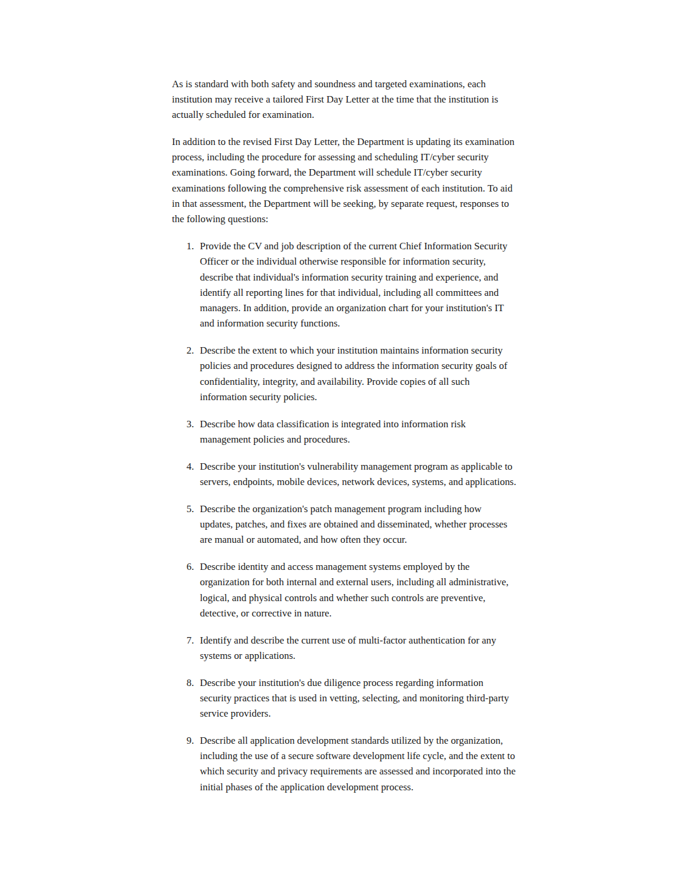As is standard with both safety and soundness and targeted examinations, each institution may receive a tailored First Day Letter at the time that the institution is actually scheduled for examination.
In addition to the revised First Day Letter, the Department is updating its examination process, including the procedure for assessing and scheduling IT/cyber security examinations. Going forward, the Department will schedule IT/cyber security examinations following the comprehensive risk assessment of each institution. To aid in that assessment, the Department will be seeking, by separate request, responses to the following questions:
Provide the CV and job description of the current Chief Information Security Officer or the individual otherwise responsible for information security, describe that individual's information security training and experience, and identify all reporting lines for that individual, including all committees and managers. In addition, provide an organization chart for your institution's IT and information security functions.
Describe the extent to which your institution maintains information security policies and procedures designed to address the information security goals of confidentiality, integrity, and availability. Provide copies of all such information security policies.
Describe how data classification is integrated into information risk management policies and procedures.
Describe your institution's vulnerability management program as applicable to servers, endpoints, mobile devices, network devices, systems, and applications.
Describe the organization's patch management program including how updates, patches, and fixes are obtained and disseminated, whether processes are manual or automated, and how often they occur.
Describe identity and access management systems employed by the organization for both internal and external users, including all administrative, logical, and physical controls and whether such controls are preventive, detective, or corrective in nature.
Identify and describe the current use of multi-factor authentication for any systems or applications.
Describe your institution's due diligence process regarding information security practices that is used in vetting, selecting, and monitoring third-party service providers.
Describe all application development standards utilized by the organization, including the use of a secure software development life cycle, and the extent to which security and privacy requirements are assessed and incorporated into the initial phases of the application development process.